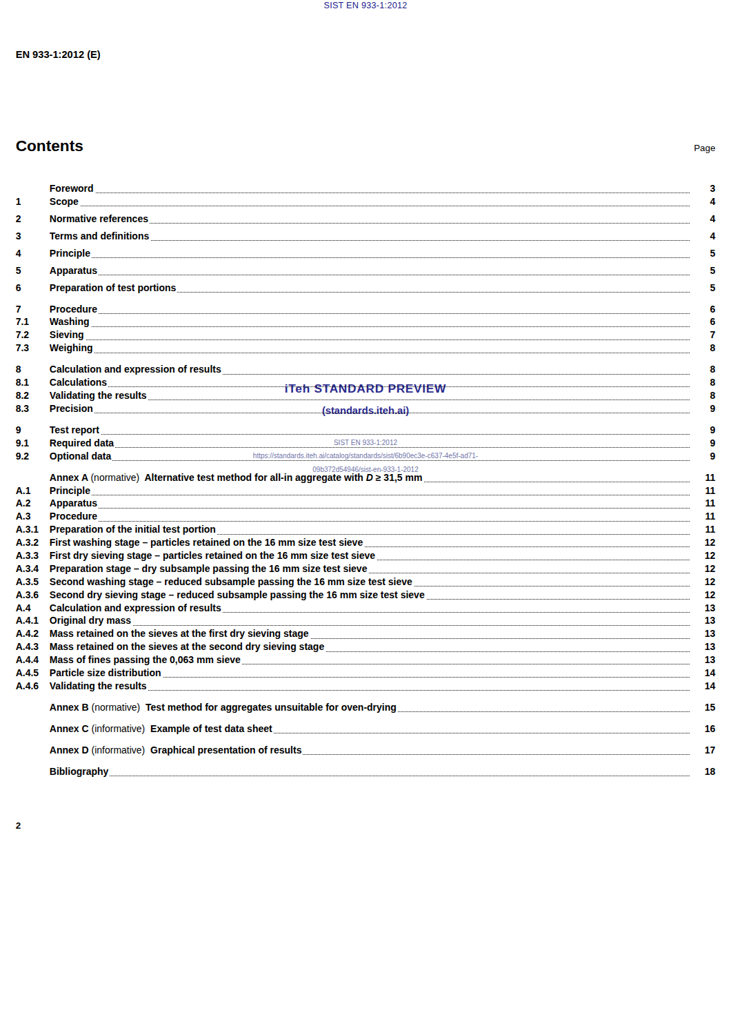SIST EN 933-1:2012
EN 933-1:2012 (E)
Contents
Page
| | Foreword | 3 |
| 1 | Scope | 4 |
| 2 | Normative references | 4 |
| 3 | Terms and definitions | 4 |
| 4 | Principle | 5 |
| 5 | Apparatus | 5 |
| 6 | Preparation of test portions | 5 |
| 7 | Procedure | 6 |
| 7.1 | Washing | 6 |
| 7.2 | Sieving | 7 |
| 7.3 | Weighing | 8 |
| 8 | Calculation and expression of results | 8 |
| 8.1 | Calculations | 8 |
| 8.2 | Validating the results | 8 |
| 8.3 | Precision | 9 |
| 9 | Test report | 9 |
| 9.1 | Required data | 9 |
| 9.2 | Optional data | 9 |
| | Annex A (normative) Alternative test method for all-in aggregate with D ≥ 31,5 mm | 11 |
| A.1 | Principle | 11 |
| A.2 | Apparatus | 11 |
| A.3 | Procedure | 11 |
| A.3.1 | Preparation of the initial test portion | 11 |
| A.3.2 | First washing stage – particles retained on the 16 mm size test sieve | 12 |
| A.3.3 | First dry sieving stage – particles retained on the 16 mm size test sieve | 12 |
| A.3.4 | Preparation stage – dry subsample passing the 16 mm size test sieve | 12 |
| A.3.5 | Second washing stage – reduced subsample passing the 16 mm size test sieve | 12 |
| A.3.6 | Second dry sieving stage – reduced subsample passing the 16 mm size test sieve | 12 |
| A.4 | Calculation and expression of results | 13 |
| A.4.1 | Original dry mass | 13 |
| A.4.2 | Mass retained on the sieves at the first dry sieving stage | 13 |
| A.4.3 | Mass retained on the sieves at the second dry sieving stage | 13 |
| A.4.4 | Mass of fines passing the 0,063 mm sieve | 13 |
| A.4.5 | Particle size distribution | 14 |
| A.4.6 | Validating the results | 14 |
| | Annex B (normative) Test method for aggregates unsuitable for oven-drying | 15 |
| | Annex C (informative) Example of test data sheet | 16 |
| | Annex D (informative) Graphical presentation of results | 17 |
| | Bibliography | 18 |
iTeh STANDARD PREVIEW
(standards.iteh.ai)
SIST EN 933-1:2012
https://standards.iteh.ai/catalog/standards/sist/6b90ec3e-c637-4e5f-ad71-
09b372d54946/sist-en-933-1-2012
2